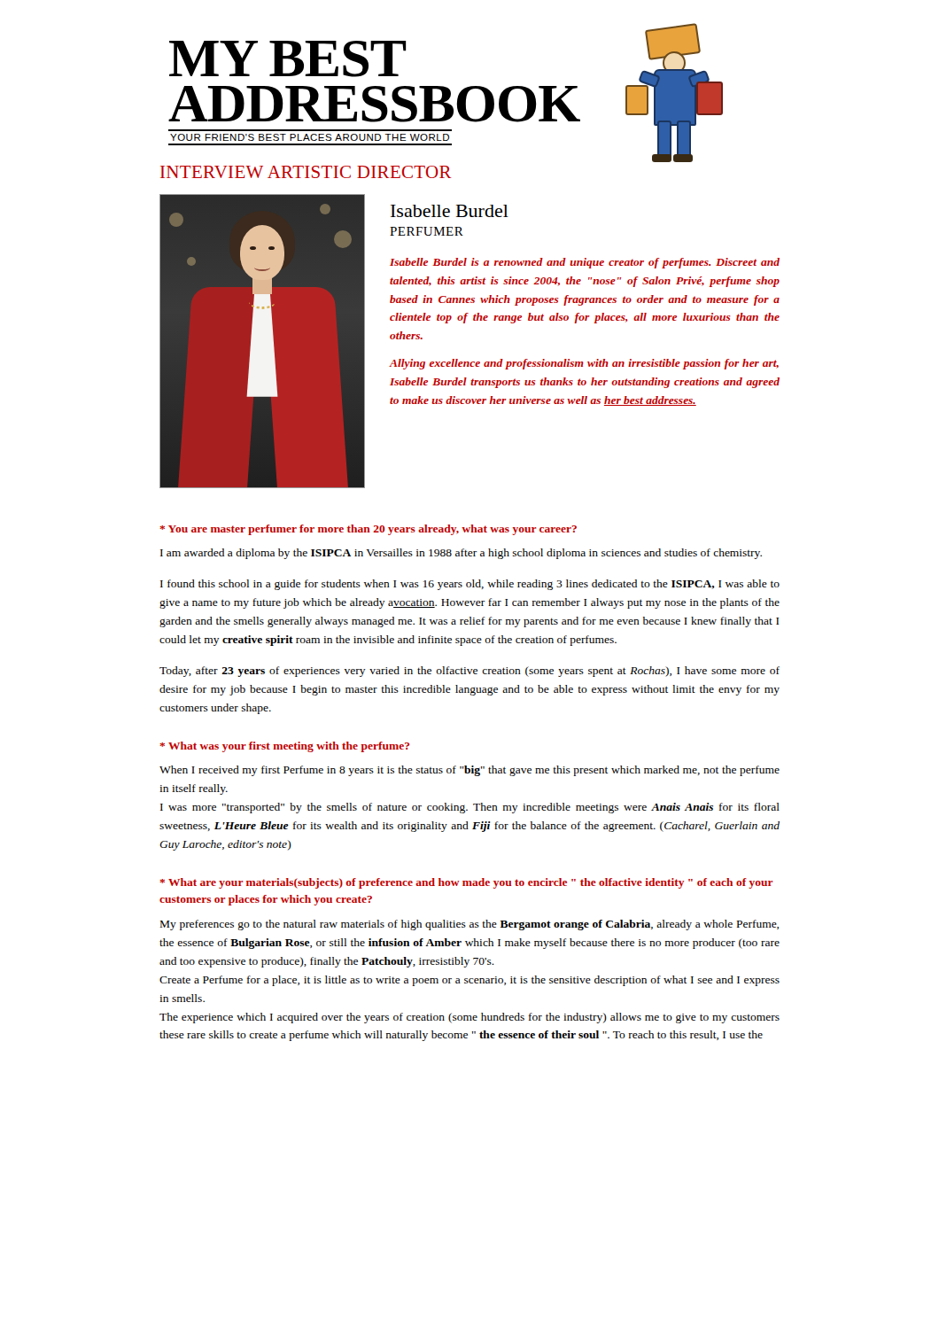My Best Addressbook
Your friend's best places around the world
INTERVIEW ARTISTIC DIRECTOR
Isabelle Burdel
PERFUMER
Isabelle Burdel is a renowned and unique creator of perfumes. Discreet and talented, this artist is since 2004, the "nose" of Salon Privé, perfume shop based in Cannes which proposes fragrances to order and to measure for a clientele top of the range but also for places, all more luxurious than the others.
Allying excellence and professionalism with an irresistible passion for her art, Isabelle Burdel transports us thanks to her outstanding creations and agreed to make us discover her universe as well as her best addresses.
* You are master perfumer for more than 20 years already, what was your career?
I am awarded a diploma by the ISIPCA in Versailles in 1988 after a high school diploma in sciences and studies of chemistry.
I found this school in a guide for students when I was 16 years old, while reading 3 lines dedicated to the ISIPCA, I was able to give a name to my future job which be already avocation. However far I can remember I always put my nose in the plants of the garden and the smells generally always managed me. It was a relief for my parents and for me even because I knew finally that I could let my creative spirit roam in the invisible and infinite space of the creation of perfumes.
Today, after 23 years of experiences very varied in the olfactive creation (some years spent at Rochas), I have some more of desire for my job because I begin to master this incredible language and to be able to express without limit the envy for my customers under shape.
* What was your first meeting with the perfume?
When I received my first Perfume in 8 years it is the status of "big" that gave me this present which marked me, not the perfume in itself really.
I was more "transported" by the smells of nature or cooking. Then my incredible meetings were Anais Anais for its floral sweetness, L'Heure Bleue for its wealth and its originality and Fiji for the balance of the agreement. (Cacharel, Guerlain and Guy Laroche, editor's note)
* What are your materials(subjects) of preference and how made you to encircle " the olfactive identity " of each of your customers or places for which you create?
My preferences go to the natural raw materials of high qualities as the Bergamot orange of Calabria, already a whole Perfume, the essence of Bulgarian Rose, or still the infusion of Amber which I make myself because there is no more producer (too rare and too expensive to produce), finally the Patchouly, irresistibly 70's.
Create a Perfume for a place, it is little as to write a poem or a scenario, it is the sensitive description of what I see and I express in smells.
The experience which I acquired over the years of creation (some hundreds for the industry) allows me to give to my customers these rare skills to create a perfume which will naturally become " the essence of their soul ". To reach to this result, I use the